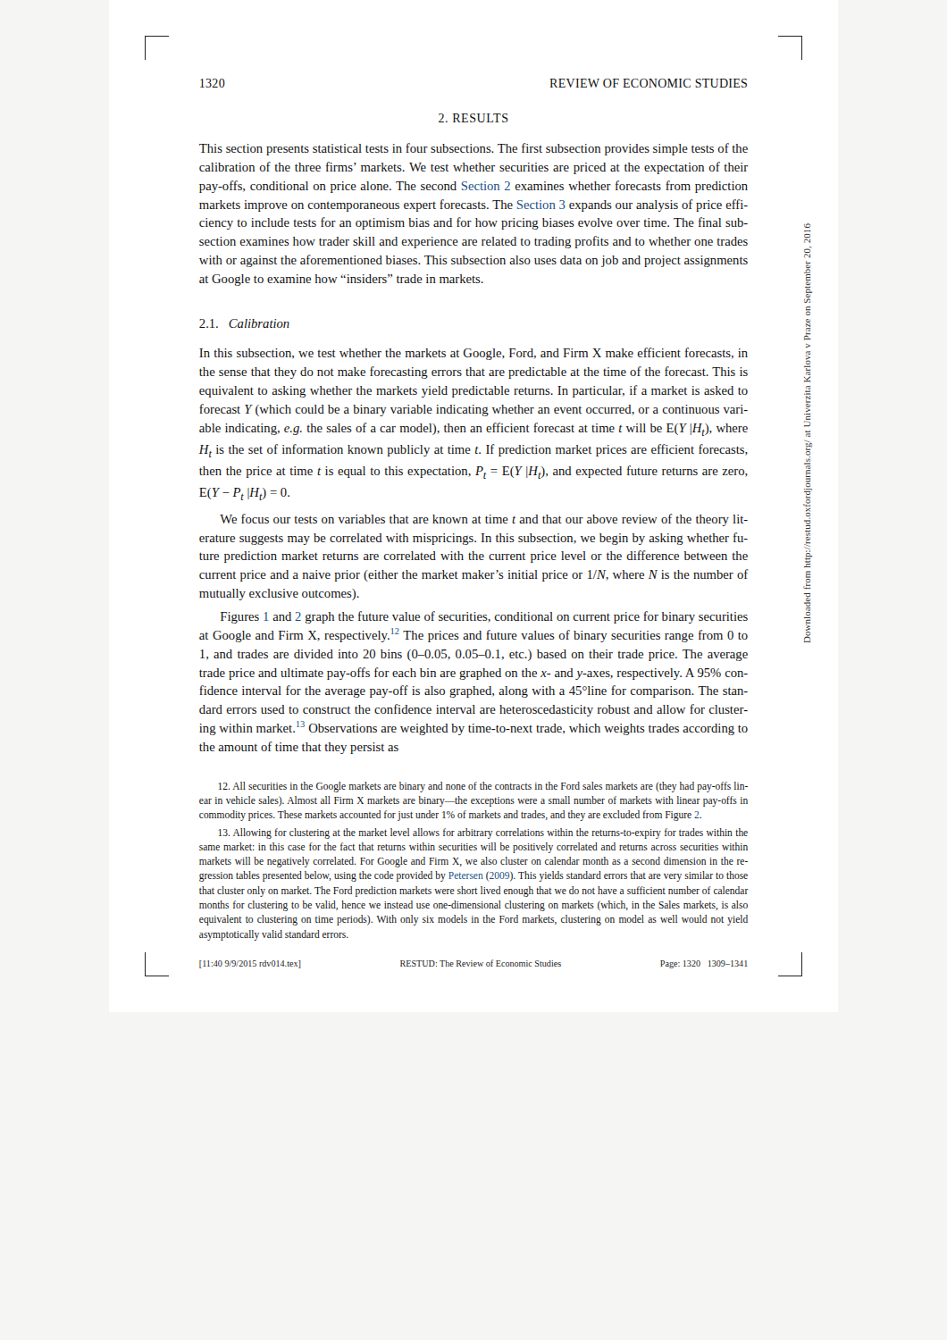Downloaded from http://restud.oxfordjournals.org/ at Univerzita Karlova v Praze on September 20, 2016
1320 Review of Economic Studies
2. Results
This section presents statistical tests in four subsections. The first subsection provides simple tests of the calibration of the three firms’ markets. We test whether securities are priced at the expectation of their pay-offs, conditional on price alone. The second Section 2 examines whether forecasts from prediction markets improve on contemporaneous expert forecasts. The Section 3 expands our analysis of price efficiency to include tests for an optimism bias and for how pricing biases evolve over time. The final subsection examines how trader skill and experience are related to trading profits and to whether one trades with or against the aforementioned biases. This subsection also uses data on job and project assignments at Google to examine how “insiders” trade in markets.
2.1. Calibration
In this subsection, we test whether the markets at Google, Ford, and Firm X make efficient forecasts, in the sense that they do not make forecasting errors that are predictable at the time of the forecast. This is equivalent to asking whether the markets yield predictable returns. In particular, if a market is asked to forecast Y (which could be a binary variable indicating whether an event occurred, or a continuous variable indicating, e.g. the sales of a car model), then an efficient forecast at time t will be E(Y |Ht), where Ht is the set of information known publicly at time t. If prediction market prices are efficient forecasts, then the price at time t is equal to this expectation, Pt = E(Y |Ht), and expected future returns are zero, E(Y − Pt |Ht) = 0.
We focus our tests on variables that are known at time t and that our above review of the theory literature suggests may be correlated with mispricings. In this subsection, we begin by asking whether future prediction market returns are correlated with the current price level or the difference between the current price and a naive prior (either the market maker’s initial price or 1/N, where N is the number of mutually exclusive outcomes).
Figures 1 and 2 graph the future value of securities, conditional on current price for binary securities at Google and Firm X, respectively.12 The prices and future values of binary securities range from 0 to 1, and trades are divided into 20 bins (0–0.05, 0.05–0.1, etc.) based on their trade price. The average trade price and ultimate pay-offs for each bin are graphed on the x- and y-axes, respectively. A 95% confidence interval for the average pay-off is also graphed, along with a 45°line for comparison. The standard errors used to construct the confidence interval are heteroscedasticity robust and allow for clustering within market.13 Observations are weighted by time-to-next trade, which weights trades according to the amount of time that they persist as
12. All securities in the Google markets are binary and none of the contracts in the Ford sales markets are (they had pay-offs linear in vehicle sales). Almost all Firm X markets are binary—the exceptions were a small number of markets with linear pay-offs in commodity prices. These markets accounted for just under 1% of markets and trades, and they are excluded from Figure 2.
13. Allowing for clustering at the market level allows for arbitrary correlations within the returns-to-expiry for trades within the same market: in this case for the fact that returns within securities will be positively correlated and returns across securities within markets will be negatively correlated. For Google and Firm X, we also cluster on calendar month as a second dimension in the regression tables presented below, using the code provided by Petersen (2009). This yields standard errors that are very similar to those that cluster only on market. The Ford prediction markets were short lived enough that we do not have a sufficient number of calendar months for clustering to be valid, hence we instead use one-dimensional clustering on markets (which, in the Sales markets, is also equivalent to clustering on time periods). With only six models in the Ford markets, clustering on model as well would not yield asymptotically valid standard errors.
[11:40 9/9/2015 rdv014.tex] RESTUD: The Review of Economic Studies Page: 1320 1309–1341